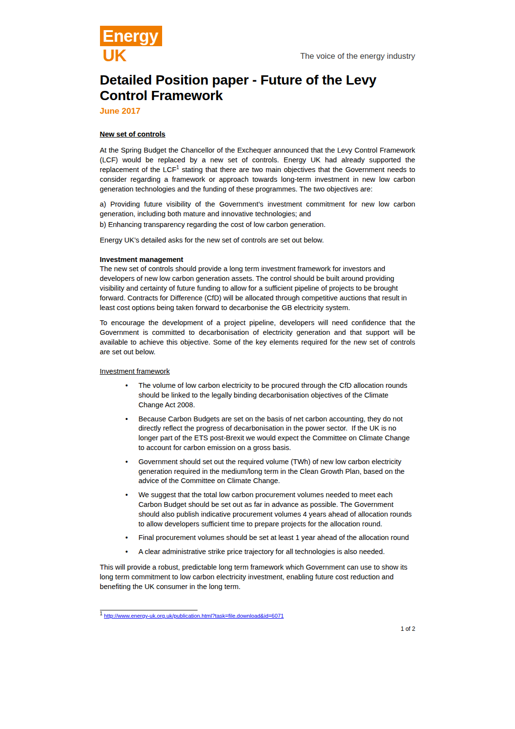Energy UK
The voice of the energy industry
Detailed Position paper - Future of the Levy Control Framework
June 2017
New set of controls
At the Spring Budget the Chancellor of the Exchequer announced that the Levy Control Framework (LCF) would be replaced by a new set of controls. Energy UK had already supported the replacement of the LCF1 stating that there are two main objectives that the Government needs to consider regarding a framework or approach towards long-term investment in new low carbon generation technologies and the funding of these programmes. The two objectives are:
a) Providing future visibility of the Government’s investment commitment for new low carbon generation, including both mature and innovative technologies; and
b) Enhancing transparency regarding the cost of low carbon generation.
Energy UK’s detailed asks for the new set of controls are set out below.
Investment management
The new set of controls should provide a long term investment framework for investors and developers of new low carbon generation assets. The control should be built around providing visibility and certainty of future funding to allow for a sufficient pipeline of projects to be brought forward. Contracts for Difference (CfD) will be allocated through competitive auctions that result in least cost options being taken forward to decarbonise the GB electricity system.
To encourage the development of a project pipeline, developers will need confidence that the Government is committed to decarbonisation of electricity generation and that support will be available to achieve this objective. Some of the key elements required for the new set of controls are set out below.
Investment framework
The volume of low carbon electricity to be procured through the CfD allocation rounds should be linked to the legally binding decarbonisation objectives of the Climate Change Act 2008.
Because Carbon Budgets are set on the basis of net carbon accounting, they do not directly reflect the progress of decarbonisation in the power sector. If the UK is no longer part of the ETS post-Brexit we would expect the Committee on Climate Change to account for carbon emission on a gross basis.
Government should set out the required volume (TWh) of new low carbon electricity generation required in the medium/long term in the Clean Growth Plan, based on the advice of the Committee on Climate Change.
We suggest that the total low carbon procurement volumes needed to meet each Carbon Budget should be set out as far in advance as possible. The Government should also publish indicative procurement volumes 4 years ahead of allocation rounds to allow developers sufficient time to prepare projects for the allocation round.
Final procurement volumes should be set at least 1 year ahead of the allocation round
A clear administrative strike price trajectory for all technologies is also needed.
This will provide a robust, predictable long term framework which Government can use to show its long term commitment to low carbon electricity investment, enabling future cost reduction and benefiting the UK consumer in the long term.
1 http://www.energy-uk.org.uk/publication.html?task=file.download&id=6071
1 of 2